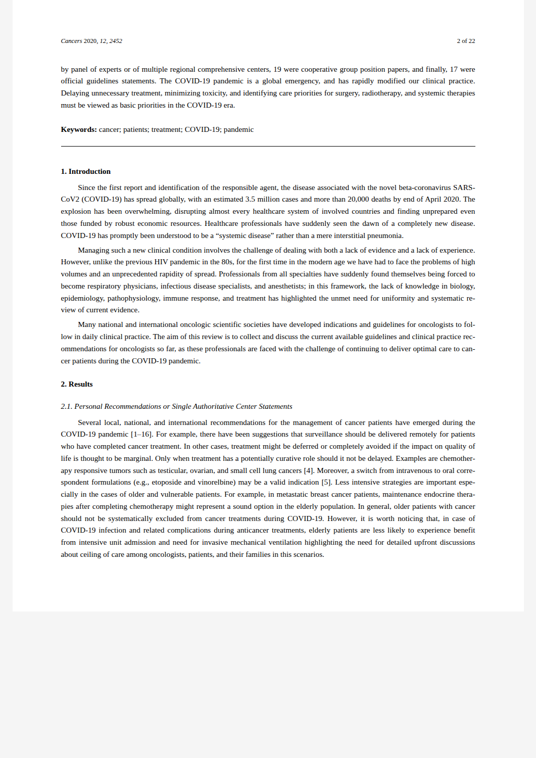Cancers 2020, 12, 2452 2 of 22
by panel of experts or of multiple regional comprehensive centers, 19 were cooperative group position papers, and finally, 17 were official guidelines statements. The COVID-19 pandemic is a global emergency, and has rapidly modified our clinical practice. Delaying unnecessary treatment, minimizing toxicity, and identifying care priorities for surgery, radiotherapy, and systemic therapies must be viewed as basic priorities in the COVID-19 era.
Keywords: cancer; patients; treatment; COVID-19; pandemic
1. Introduction
Since the first report and identification of the responsible agent, the disease associated with the novel beta-coronavirus SARS-CoV2 (COVID-19) has spread globally, with an estimated 3.5 million cases and more than 20,000 deaths by end of April 2020. The explosion has been overwhelming, disrupting almost every healthcare system of involved countries and finding unprepared even those funded by robust economic resources. Healthcare professionals have suddenly seen the dawn of a completely new disease. COVID-19 has promptly been understood to be a “systemic disease” rather than a mere interstitial pneumonia.
Managing such a new clinical condition involves the challenge of dealing with both a lack of evidence and a lack of experience. However, unlike the previous HIV pandemic in the 80s, for the first time in the modern age we have had to face the problems of high volumes and an unprecedented rapidity of spread. Professionals from all specialties have suddenly found themselves being forced to become respiratory physicians, infectious disease specialists, and anesthetists; in this framework, the lack of knowledge in biology, epidemiology, pathophysiology, immune response, and treatment has highlighted the unmet need for uniformity and systematic review of current evidence.
Many national and international oncologic scientific societies have developed indications and guidelines for oncologists to follow in daily clinical practice. The aim of this review is to collect and discuss the current available guidelines and clinical practice recommendations for oncologists so far, as these professionals are faced with the challenge of continuing to deliver optimal care to cancer patients during the COVID-19 pandemic.
2. Results
2.1. Personal Recommendations or Single Authoritative Center Statements
Several local, national, and international recommendations for the management of cancer patients have emerged during the COVID-19 pandemic [1–16]. For example, there have been suggestions that surveillance should be delivered remotely for patients who have completed cancer treatment. In other cases, treatment might be deferred or completely avoided if the impact on quality of life is thought to be marginal. Only when treatment has a potentially curative role should it not be delayed. Examples are chemotherapy responsive tumors such as testicular, ovarian, and small cell lung cancers [4]. Moreover, a switch from intravenous to oral correspondent formulations (e.g., etoposide and vinorelbine) may be a valid indication [5]. Less intensive strategies are important especially in the cases of older and vulnerable patients. For example, in metastatic breast cancer patients, maintenance endocrine therapies after completing chemotherapy might represent a sound option in the elderly population. In general, older patients with cancer should not be systematically excluded from cancer treatments during COVID-19. However, it is worth noticing that, in case of COVID-19 infection and related complications during anticancer treatments, elderly patients are less likely to experience benefit from intensive unit admission and need for invasive mechanical ventilation highlighting the need for detailed upfront discussions about ceiling of care among oncologists, patients, and their families in this scenarios.